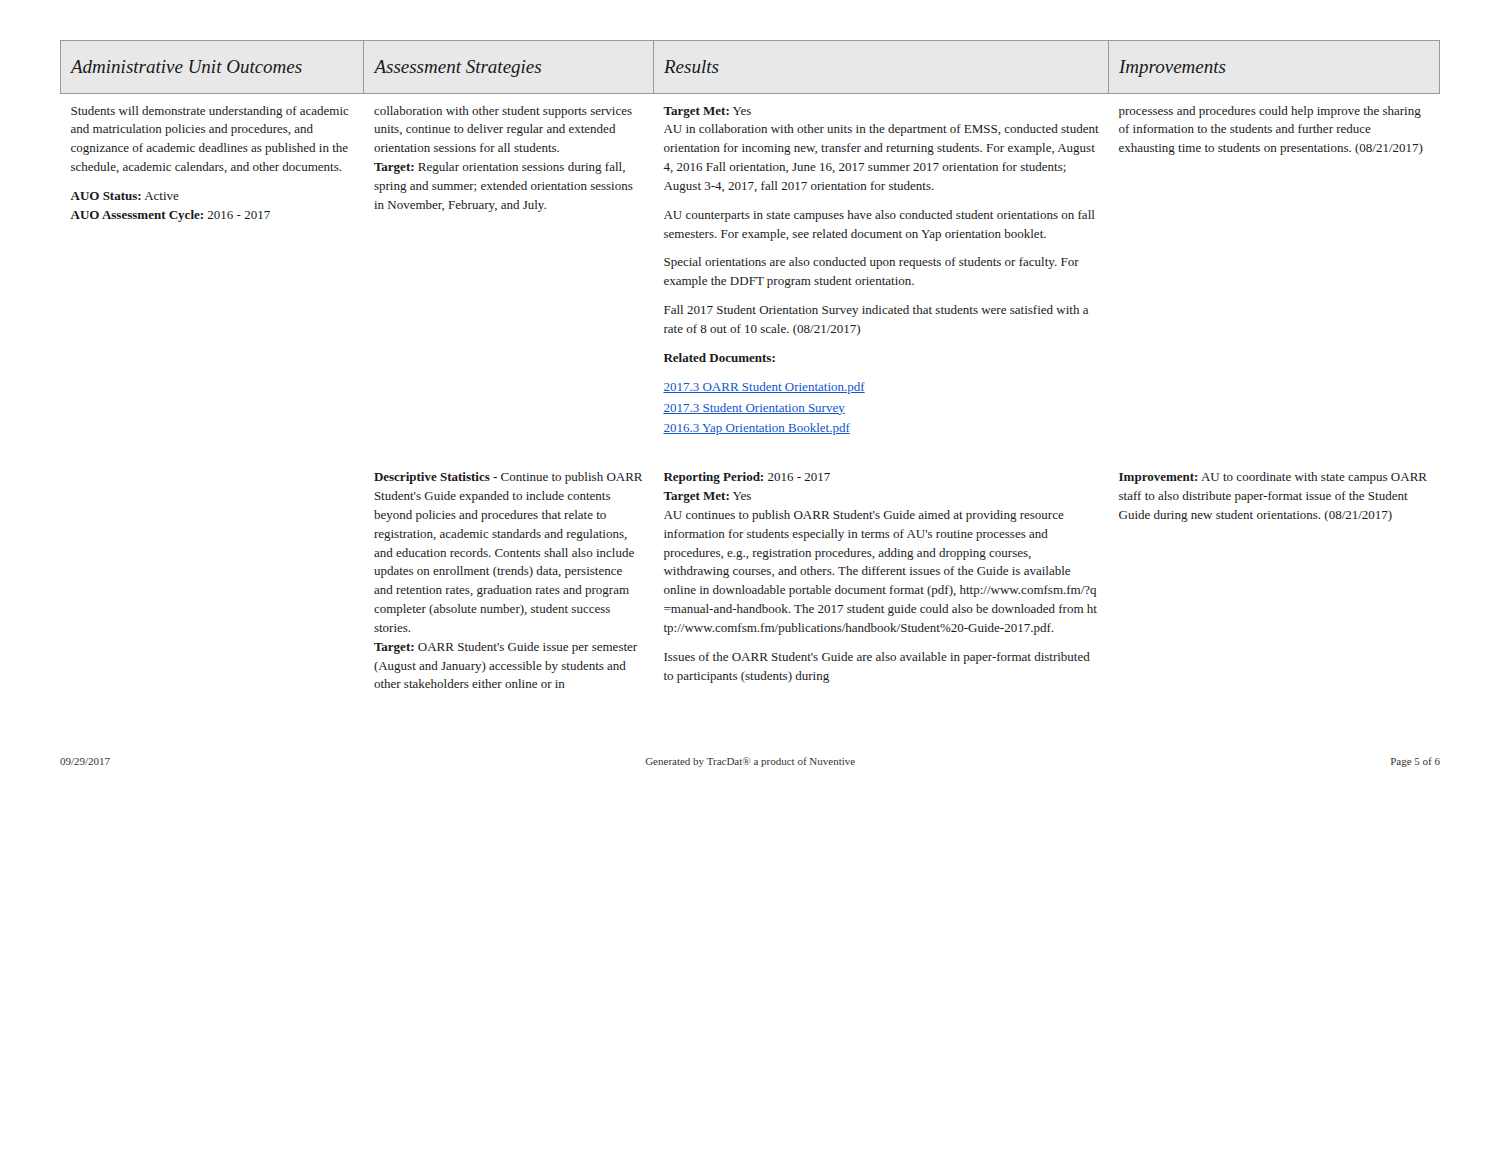| Administrative Unit Outcomes | Assessment Strategies | Results | Improvements |
| --- | --- | --- | --- |
| Students will demonstrate understanding of academic and matriculation policies and procedures, and cognizance of academic deadlines as published in the schedule, academic calendars, and other documents. AUO Status: Active AUO Assessment Cycle: 2016 - 2017 | collaboration with other student supports services units, continue to deliver regular and extended orientation sessions for all students. Target: Regular orientation sessions during fall, spring and summer; extended orientation sessions in November, February, and July. | Target Met: Yes AU in collaboration with other units in the department of EMSS, conducted student orientation for incoming new, transfer and returning students. For example, August 4, 2016 Fall orientation, June 16, 2017 summer 2017 orientation for students; August 3-4, 2017, fall 2017 orientation for students. AU counterparts in state campuses have also conducted student orientations on fall semesters. For example, see related document on Yap orientation booklet. Special orientations are also conducted upon requests of students or faculty. For example the DDFT program student orientation. Fall 2017 Student Orientation Survey indicated that students were satisfied with a rate of 8 out of 10 scale. (08/21/2017) Related Documents: 2017.3 OARR Student Orientation.pdf 2017.3 Student Orientation Survey 2016.3 Yap Orientation Booklet.pdf | processess and procedures could help improve the sharing of information to the students and further reduce exhausting time to students on presentations. (08/21/2017) |
| | Descriptive Statistics - Continue to publish OARR Student's Guide expanded to include contents beyond policies and procedures that relate to registration, academic standards and regulations, and education records. Contents shall also include updates on enrollment (trends) data, persistence and retention rates, graduation rates and program completer (absolute number), student success stories. Target: OARR Student's Guide issue per semester (August and January) accessible by students and other stakeholders either online or in | Reporting Period: 2016 - 2017 Target Met: Yes AU continues to publish OARR Student's Guide aimed at providing resource information for students especially in terms of AU's routine processes and procedures, e.g., registration procedures, adding and dropping courses, withdrawing courses, and others. The different issues of the Guide is available online in downloadable portable document format (pdf), http://www.comfsm.fm/?q=manual-and-handbook . The 2017 student guide could also be downloaded from http://www.comfsm.fm/publications/handbook/Student%20-Guide-2017.pdf . Issues of the OARR Student's Guide are also available in paper-format distributed to participants (students) during | Improvement: AU to coordinate with state campus OARR staff to also distribute paper-format issue of the Student Guide during new student orientations. (08/21/2017) |
09/29/2017
Generated by TracDat® a product of Nuventive
Page 5 of 6